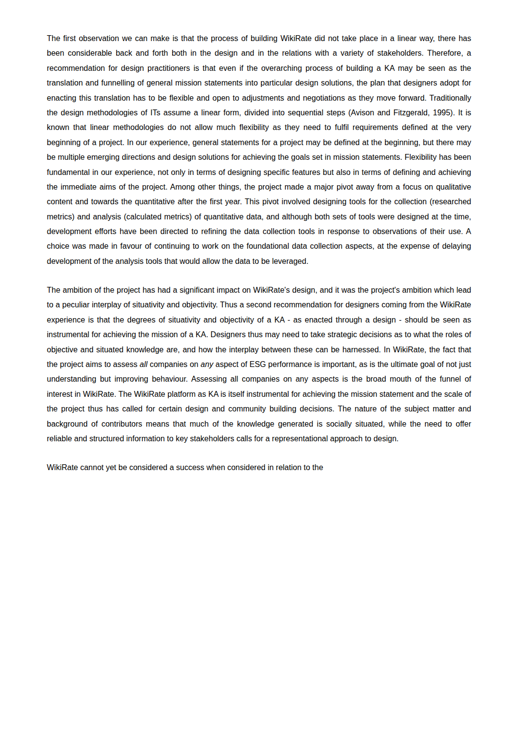The first observation we can make is that the process of building WikiRate did not take place in a linear way, there has been considerable back and forth both in the design and in the relations with a variety of stakeholders. Therefore, a recommendation for design practitioners is that even if the overarching process of building a KA may be seen as the translation and funnelling of general mission statements into particular design solutions, the plan that designers adopt for enacting this translation has to be flexible and open to adjustments and negotiations as they move forward. Traditionally the design methodologies of ITs assume a linear form, divided into sequential steps (Avison and Fitzgerald, 1995). It is known that linear methodologies do not allow much flexibility as they need to fulfil requirements defined at the very beginning of a project. In our experience, general statements for a project may be defined at the beginning, but there may be multiple emerging directions and design solutions for achieving the goals set in mission statements. Flexibility has been fundamental in our experience, not only in terms of designing specific features but also in terms of defining and achieving the immediate aims of the project. Among other things, the project made a major pivot away from a focus on qualitative content and towards the quantitative after the first year. This pivot involved designing tools for the collection (researched metrics) and analysis (calculated metrics) of quantitative data, and although both sets of tools were designed at the time, development efforts have been directed to refining the data collection tools in response to observations of their use. A choice was made in favour of continuing to work on the foundational data collection aspects, at the expense of delaying development of the analysis tools that would allow the data to be leveraged.
The ambition of the project has had a significant impact on WikiRate's design, and it was the project's ambition which lead to a peculiar interplay of situativity and objectivity. Thus a second recommendation for designers coming from the WikiRate experience is that the degrees of situativity and objectivity of a KA - as enacted through a design - should be seen as instrumental for achieving the mission of a KA. Designers thus may need to take strategic decisions as to what the roles of objective and situated knowledge are, and how the interplay between these can be harnessed. In WikiRate, the fact that the project aims to assess all companies on any aspect of ESG performance is important, as is the ultimate goal of not just understanding but improving behaviour. Assessing all companies on any aspects is the broad mouth of the funnel of interest in WikiRate. The WikiRate platform as KA is itself instrumental for achieving the mission statement and the scale of the project thus has called for certain design and community building decisions. The nature of the subject matter and background of contributors means that much of the knowledge generated is socially situated, while the need to offer reliable and structured information to key stakeholders calls for a representational approach to design.
WikiRate cannot yet be considered a success when considered in relation to the